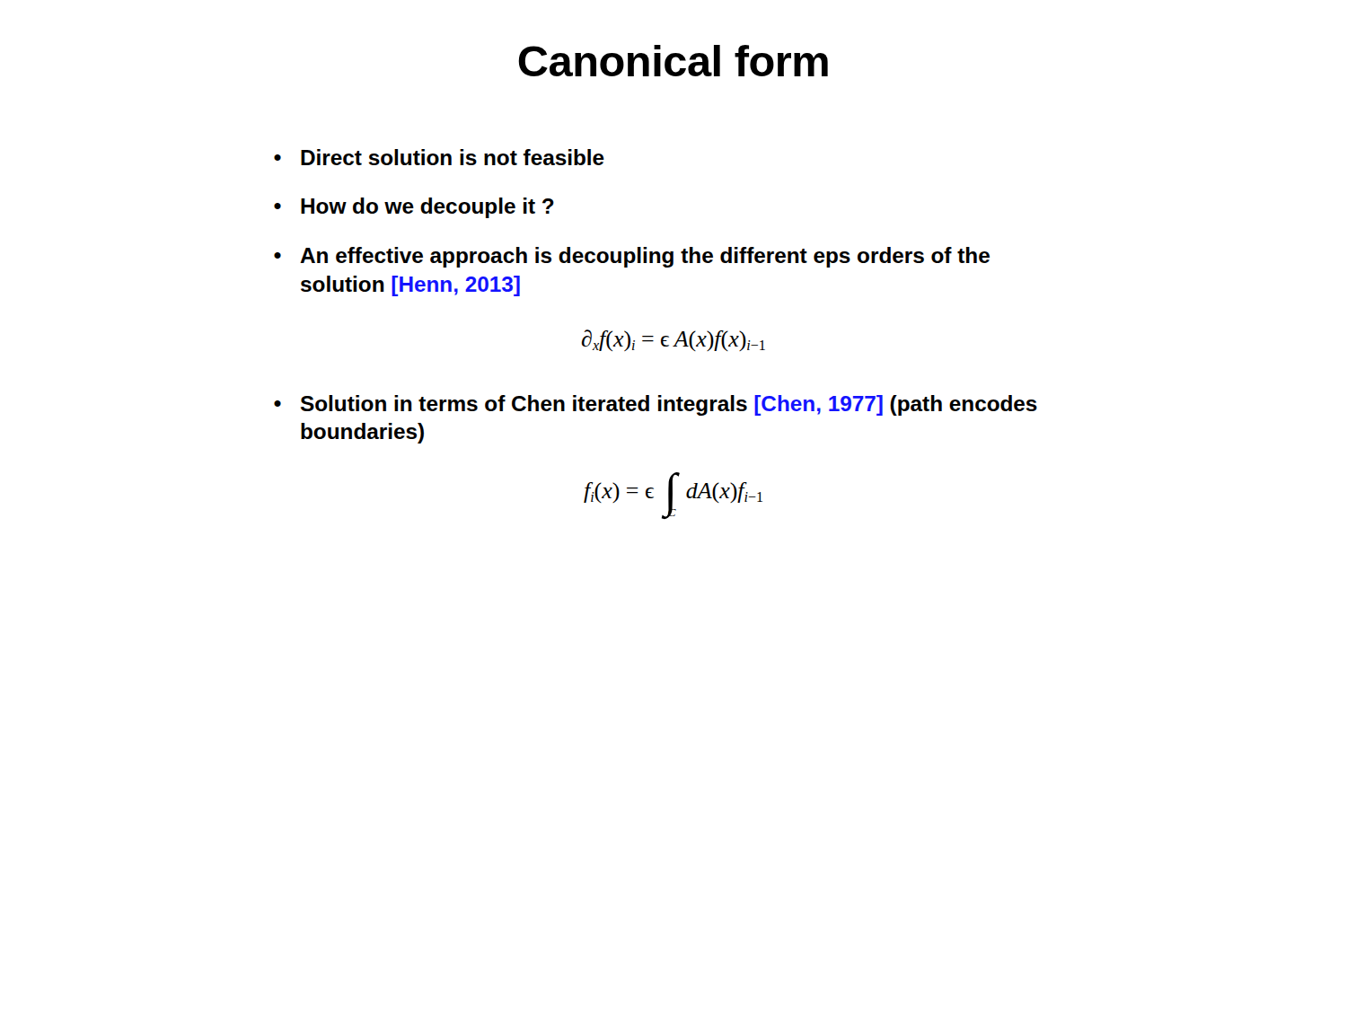Canonical form
Direct solution is not feasible
How do we decouple it ?
An effective approach is decoupling the different eps orders of the solution [Henn, 2013]
∂xf(x)i = ϵ A(x)f(x)i−1
Solution in terms of Chen iterated integrals [Chen, 1977] (path encodes boundaries)
fi(x) = ϵ ∫C dA(x)fi−1